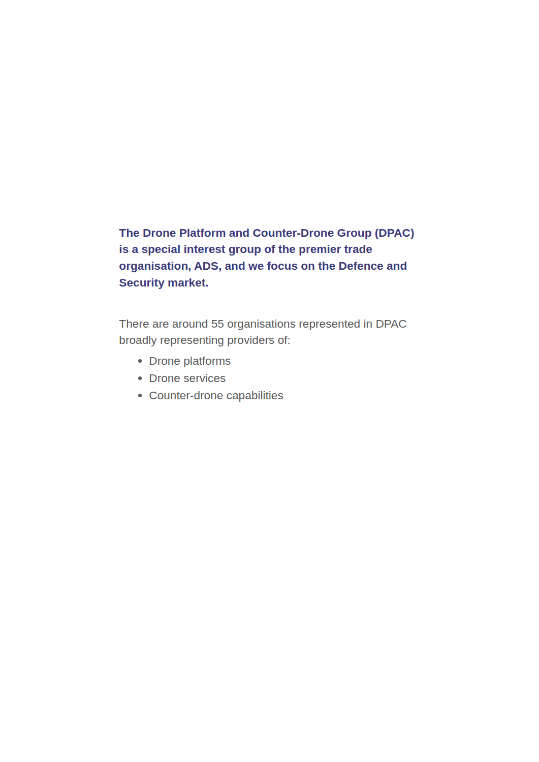The Drone Platform and Counter-Drone Group (DPAC) is a special interest group of the premier trade organisation, ADS, and we focus on the Defence and Security market.
There are around 55 organisations represented in DPAC broadly representing providers of:
Drone platforms
Drone services
Counter-drone capabilities